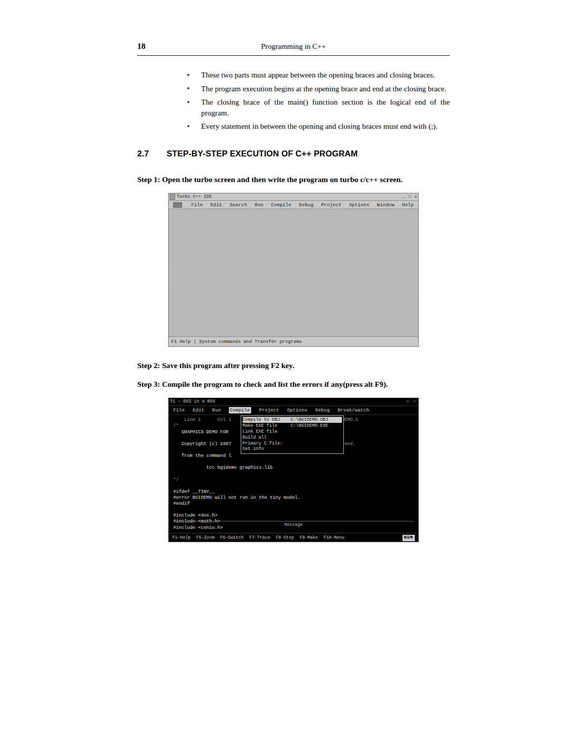18 Programming in C++
These two parts must appear between the opening braces and closing braces.
The program execution begins at the opening brace and end at the closing brace.
The closing brace of the main() function section is the logical end of the program.
Every statement in between the opening and closing braces must end with (;).
2.7 STEP-BY-STEP EXECUTION OF C++ PROGRAM
Step 1: Open the turbo screen and then write the program on turbo c/c++ screen.
Turbo C++ IDE _ □ ✕
File Edit Search Run Compile Debug Project Options Window Help
F1 Help | System commands and Transfer programs
Step 2: Save this program after pressing F2 key.
Step 3: Compile the program to check and list the errors if any(press alt F9).
TC - DOS in a BOX ○ □
File Edit Run Compile Project Options Debug Break/watch
Line 1 Col 1 C:\BGIDEMO.C
/*
GRAPHICS DEMO FOR
Copyright (c) 1987 ts reserved.
from the command l
tcc bgidemo graphics.lib
*/
#ifdef __TINY__
#error BGIDEMO will not run in the tiny model.
#endif
#include <dos.h>
#include <math.h>
#include <conio.h>
Compile to OBJ C:\BGIDEMO.OBJ
Make EXE file C:\BGIDEMO.EXE
Link EXE file
Build all
Primary C file:
Get info
Message
F1-Help F5-Zoom F6-Switch F7-Trace F8-Step F9-Make F10-Menu NUM